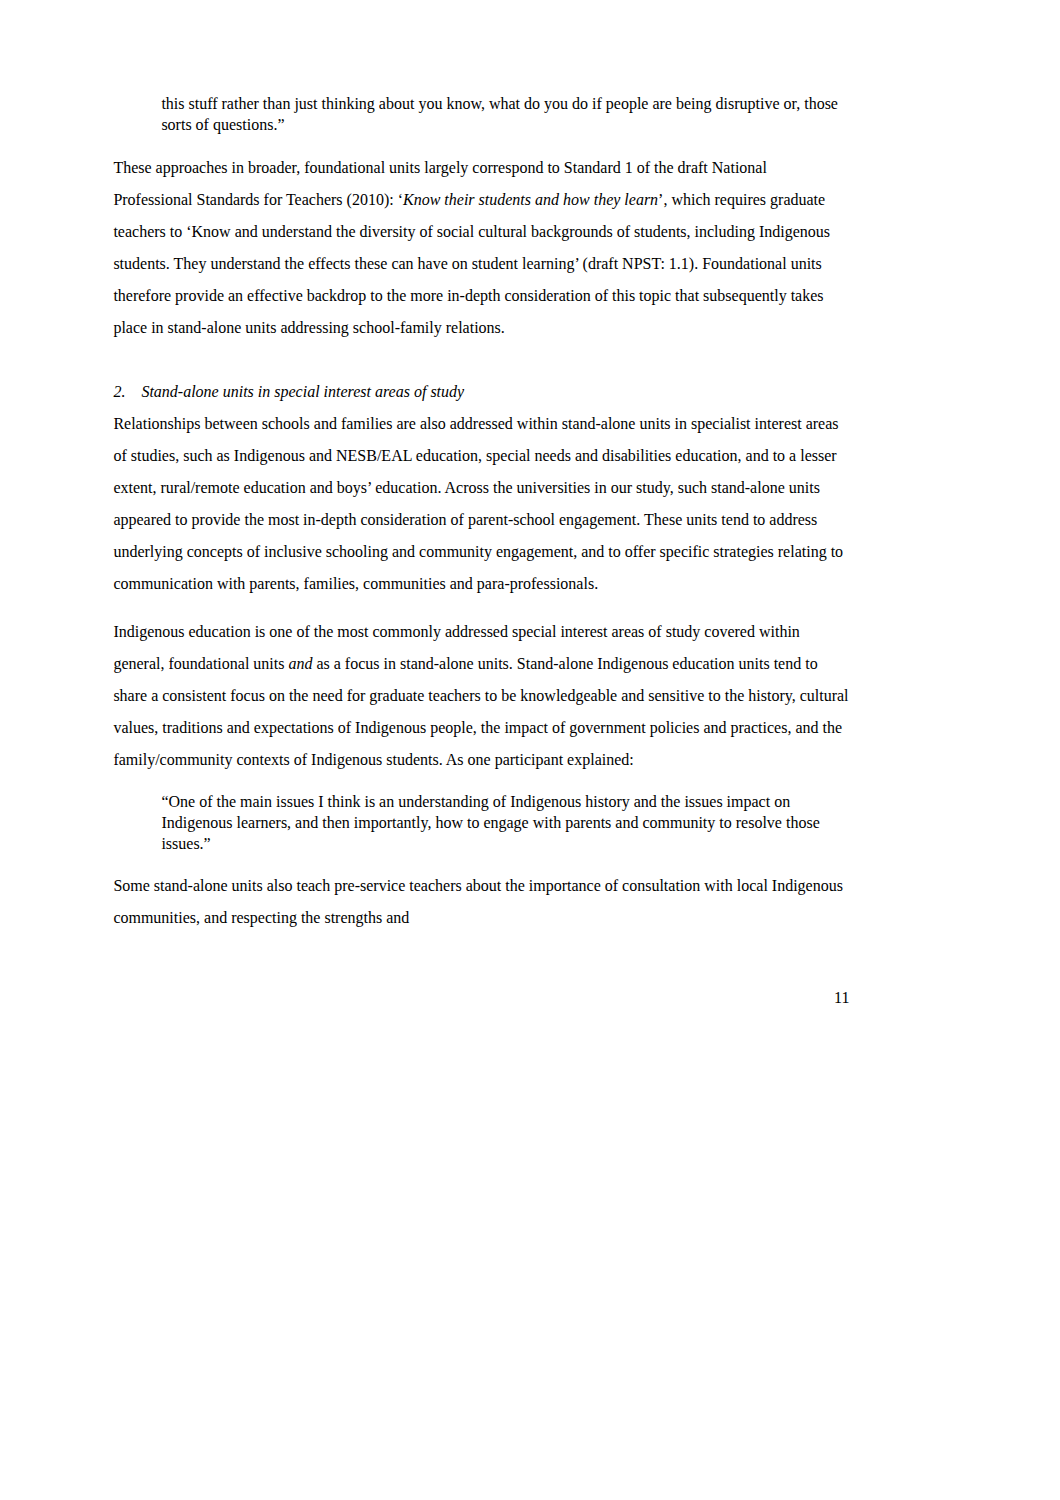this stuff rather than just thinking about you know, what do you do if people are being disruptive or, those sorts of questions.”
These approaches in broader, foundational units largely correspond to Standard 1 of the draft National Professional Standards for Teachers (2010): ‘Know their students and how they learn’, which requires graduate teachers to ‘Know and understand the diversity of social cultural backgrounds of students, including Indigenous students. They understand the effects these can have on student learning’ (draft NPST: 1.1). Foundational units therefore provide an effective backdrop to the more in-depth consideration of this topic that subsequently takes place in stand-alone units addressing school-family relations.
2. Stand-alone units in special interest areas of study
Relationships between schools and families are also addressed within stand-alone units in specialist interest areas of studies, such as Indigenous and NESB/EAL education, special needs and disabilities education, and to a lesser extent, rural/remote education and boys’ education. Across the universities in our study, such stand-alone units appeared to provide the most in-depth consideration of parent-school engagement. These units tend to address underlying concepts of inclusive schooling and community engagement, and to offer specific strategies relating to communication with parents, families, communities and para-professionals.
Indigenous education is one of the most commonly addressed special interest areas of study covered within general, foundational units and as a focus in stand-alone units. Stand-alone Indigenous education units tend to share a consistent focus on the need for graduate teachers to be knowledgeable and sensitive to the history, cultural values, traditions and expectations of Indigenous people, the impact of government policies and practices, and the family/community contexts of Indigenous students. As one participant explained:
“One of the main issues I think is an understanding of Indigenous history and the issues impact on Indigenous learners, and then importantly, how to engage with parents and community to resolve those issues.”
Some stand-alone units also teach pre-service teachers about the importance of consultation with local Indigenous communities, and respecting the strengths and
11